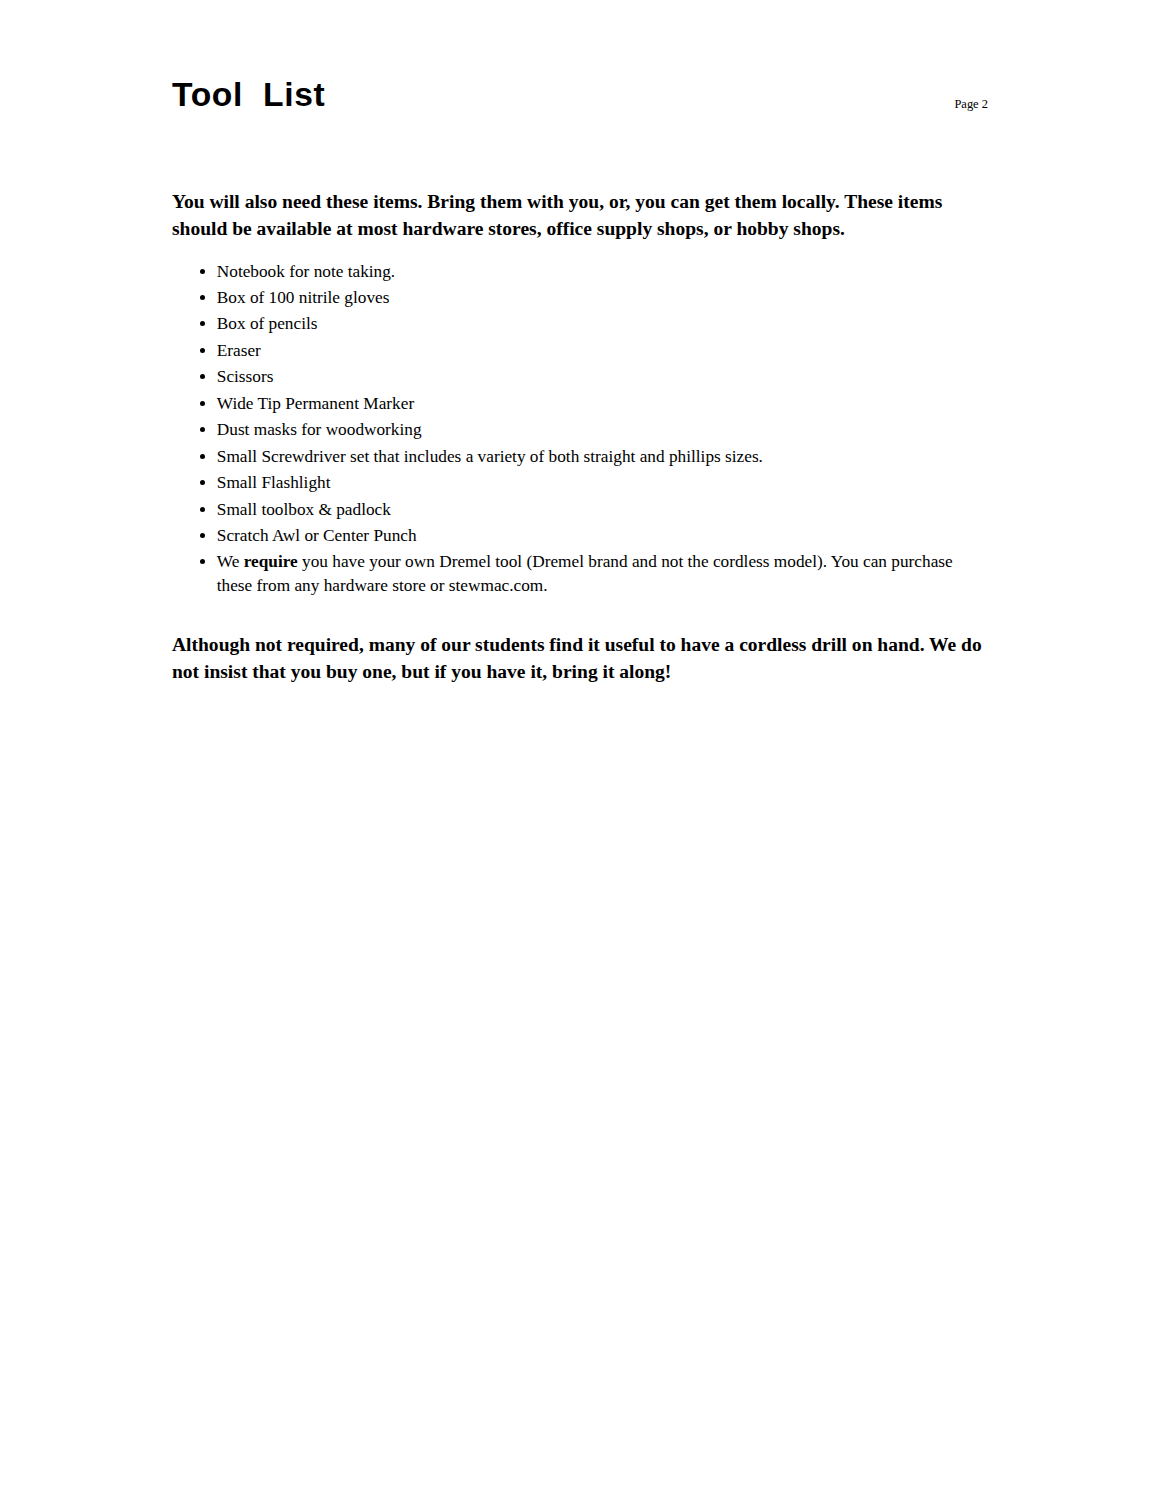Tool List
Page 2
You will also need these items. Bring them with you, or, you can get them locally. These items should be available at most hardware stores, office supply shops, or hobby shops.
Notebook for note taking.
Box of 100 nitrile gloves
Box of pencils
Eraser
Scissors
Wide Tip Permanent Marker
Dust masks for woodworking
Small Screwdriver set that includes a variety of both straight and phillips sizes.
Small Flashlight
Small toolbox & padlock
Scratch Awl or Center Punch
We require you have your own Dremel tool (Dremel brand and not the cordless model). You can purchase these from any hardware store or stewmac.com.
Although not required, many of our students find it useful to have a cordless drill on hand. We do not insist that you buy one, but if you have it, bring it along!